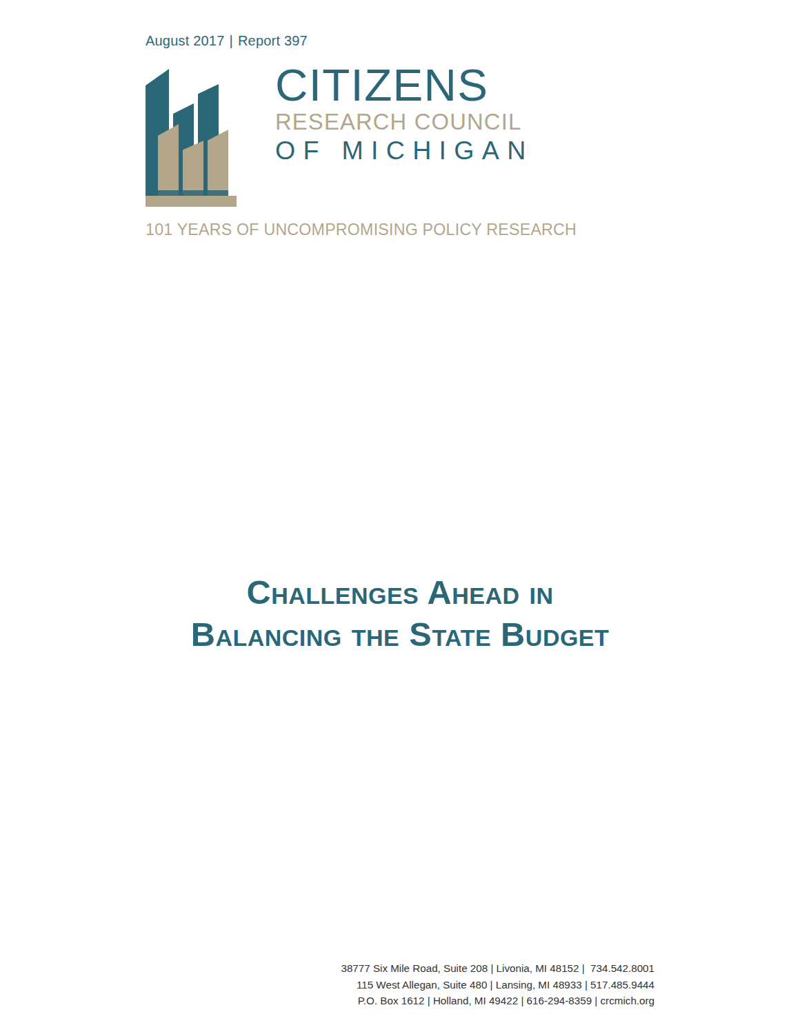August 2017|Report 397
CITIZENS
RESEARCH COUNCIL
OF MICHIGAN
101 YEARS OF UNCOMPROMISING POLICY RESEARCH
Challenges Ahead in
Balancing the State Budget
38777 Six Mile Road, Suite 208 | Livonia, MI 48152 | 734.542.8001
115 West Allegan, Suite 480 | Lansing, MI 48933 | 517.485.9444
P.O. Box 1612 | Holland, MI 49422 | 616-294-8359 | crcmich.org